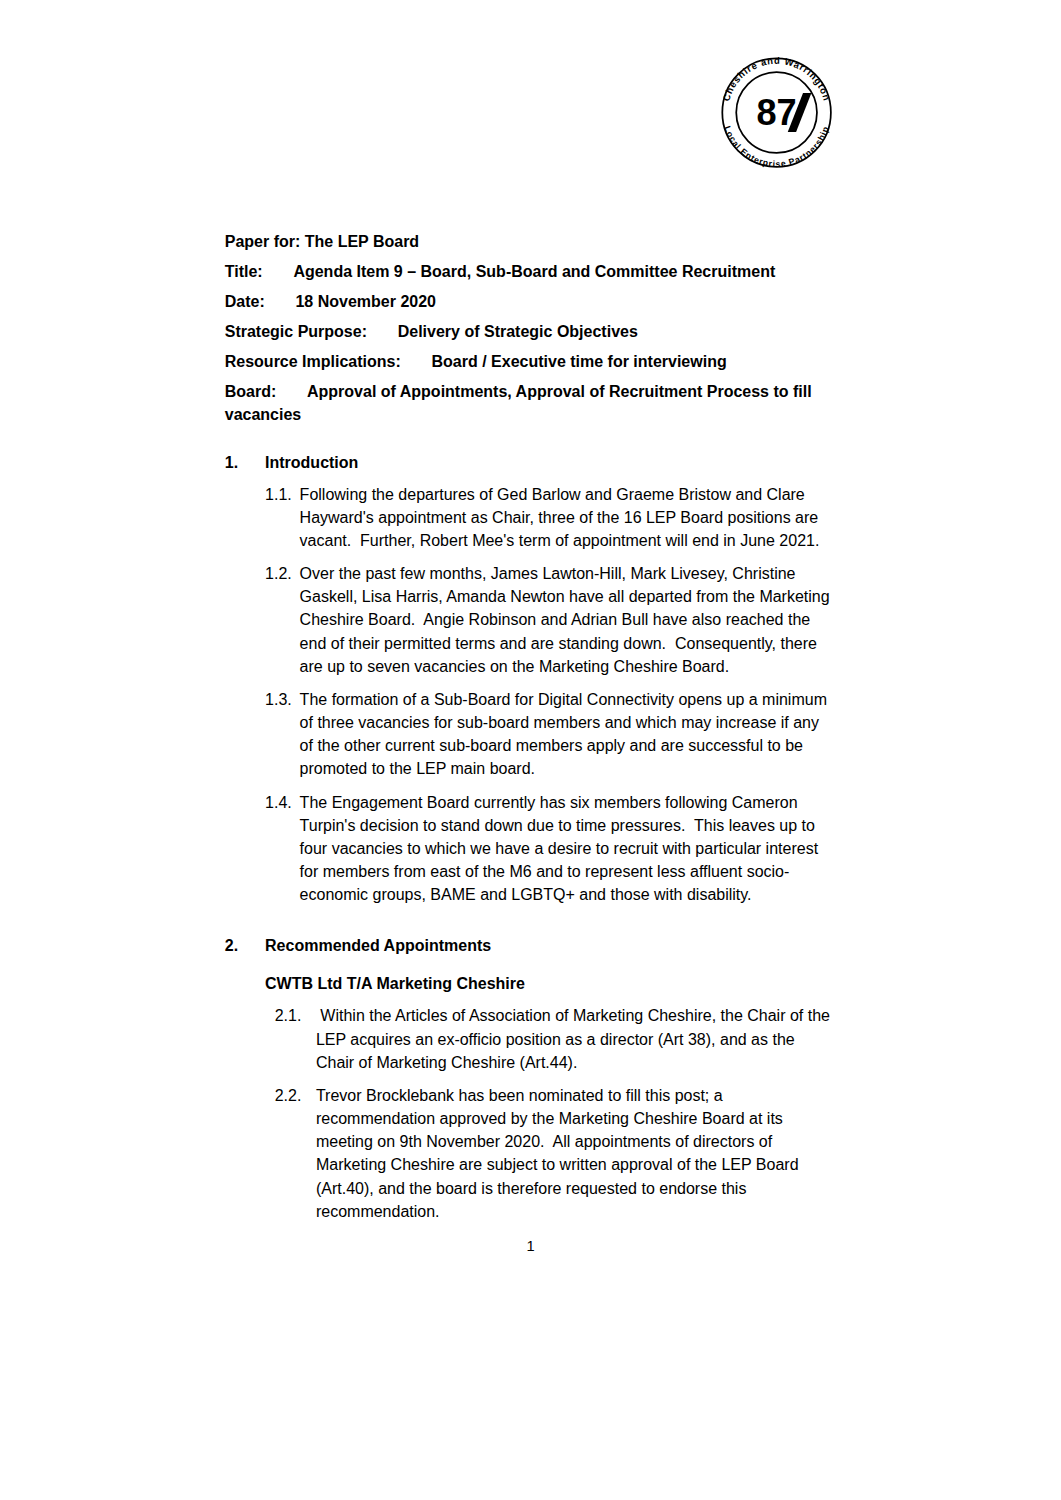Cheshire and Warrington Local Enterprise Partnership 87
Paper for: The LEP Board
Title: Agenda Item 9 – Board, Sub-Board and Committee Recruitment
Date: 18 November 2020
Strategic Purpose: Delivery of Strategic Objectives
Resource Implications: Board / Executive time for interviewing
Board: Approval of Appointments, Approval of Recruitment Process to fill vacancies
1. Introduction
1.1. Following the departures of Ged Barlow and Graeme Bristow and Clare Hayward's appointment as Chair, three of the 16 LEP Board positions are vacant. Further, Robert Mee's term of appointment will end in June 2021.
1.2. Over the past few months, James Lawton-Hill, Mark Livesey, Christine Gaskell, Lisa Harris, Amanda Newton have all departed from the Marketing Cheshire Board. Angie Robinson and Adrian Bull have also reached the end of their permitted terms and are standing down. Consequently, there are up to seven vacancies on the Marketing Cheshire Board.
1.3. The formation of a Sub-Board for Digital Connectivity opens up a minimum of three vacancies for sub-board members and which may increase if any of the other current sub-board members apply and are successful to be promoted to the LEP main board.
1.4. The Engagement Board currently has six members following Cameron Turpin's decision to stand down due to time pressures. This leaves up to four vacancies to which we have a desire to recruit with particular interest for members from east of the M6 and to represent less affluent socio-economic groups, BAME and LGBTQ+ and those with disability.
2. Recommended Appointments
CWTB Ltd T/A Marketing Cheshire
2.1. Within the Articles of Association of Marketing Cheshire, the Chair of the LEP acquires an ex-officio position as a director (Art 38), and as the Chair of Marketing Cheshire (Art.44).
2.2. Trevor Brocklebank has been nominated to fill this post; a recommendation approved by the Marketing Cheshire Board at its meeting on 9th November 2020. All appointments of directors of Marketing Cheshire are subject to written approval of the LEP Board (Art.40), and the board is therefore requested to endorse this recommendation.
1